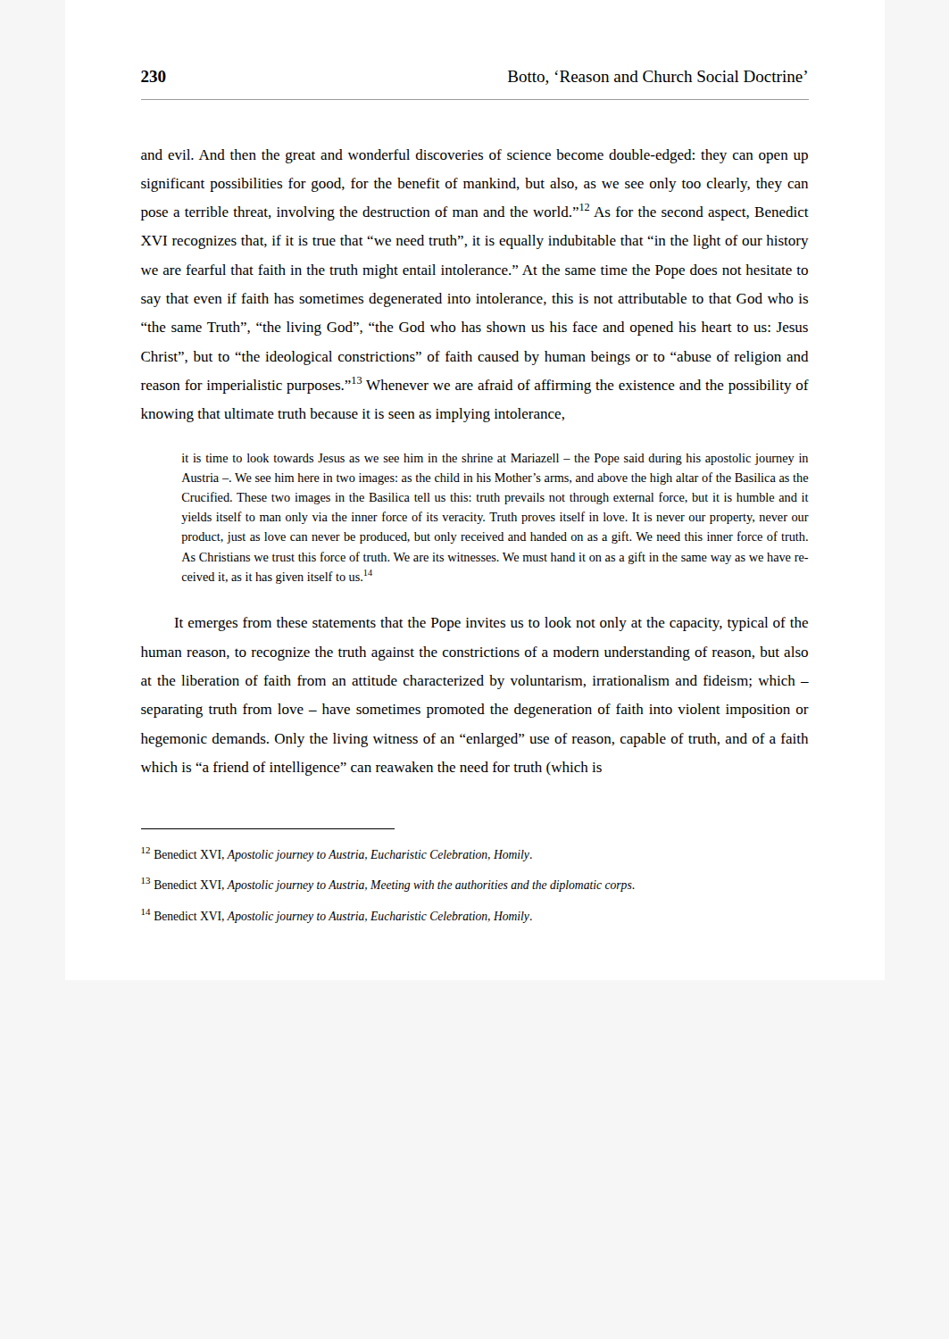230 Botto, ‘Reason and Church Social Doctrine’
and evil. And then the great and wonderful discoveries of science become double-edged: they can open up significant possibilities for good, for the benefit of mankind, but also, as we see only too clearly, they can pose a terrible threat, involving the destruction of man and the world.”12 As for the second aspect, Benedict XVI recognizes that, if it is true that “we need truth”, it is equally indubitable that “in the light of our history we are fearful that faith in the truth might entail intolerance.” At the same time the Pope does not hesitate to say that even if faith has sometimes degenerated into intolerance, this is not attributable to that God who is “the same Truth”, “the living God”, “the God who has shown us his face and opened his heart to us: Jesus Christ”, but to “the ideological constrictions” of faith caused by human beings or to “abuse of religion and reason for imperialistic purposes.”13 Whenever we are afraid of affirming the existence and the possibility of knowing that ultimate truth because it is seen as implying intolerance,
it is time to look towards Jesus as we see him in the shrine at Mariazell – the Pope said during his apostolic journey in Austria –. We see him here in two images: as the child in his Mother’s arms, and above the high altar of the Basilica as the Crucified. These two images in the Basilica tell us this: truth prevails not through external force, but it is humble and it yields itself to man only via the inner force of its veracity. Truth proves itself in love. It is never our property, never our product, just as love can never be produced, but only received and handed on as a gift. We need this inner force of truth. As Christians we trust this force of truth. We are its witnesses. We must hand it on as a gift in the same way as we have received it, as it has given itself to us.14
It emerges from these statements that the Pope invites us to look not only at the capacity, typical of the human reason, to recognize the truth against the constrictions of a modern understanding of reason, but also at the liberation of faith from an attitude characterized by voluntarism, irrationalism and fideism; which – separating truth from love – have sometimes promoted the degeneration of faith into violent imposition or hegemonic demands. Only the living witness of an “enlarged” use of reason, capable of truth, and of a faith which is “a friend of intelligence” can reawaken the need for truth (which is
12 Benedict XVI, Apostolic journey to Austria, Eucharistic Celebration, Homily.
13 Benedict XVI, Apostolic journey to Austria, Meeting with the authorities and the diplomatic corps.
14 Benedict XVI, Apostolic journey to Austria, Eucharistic Celebration, Homily.